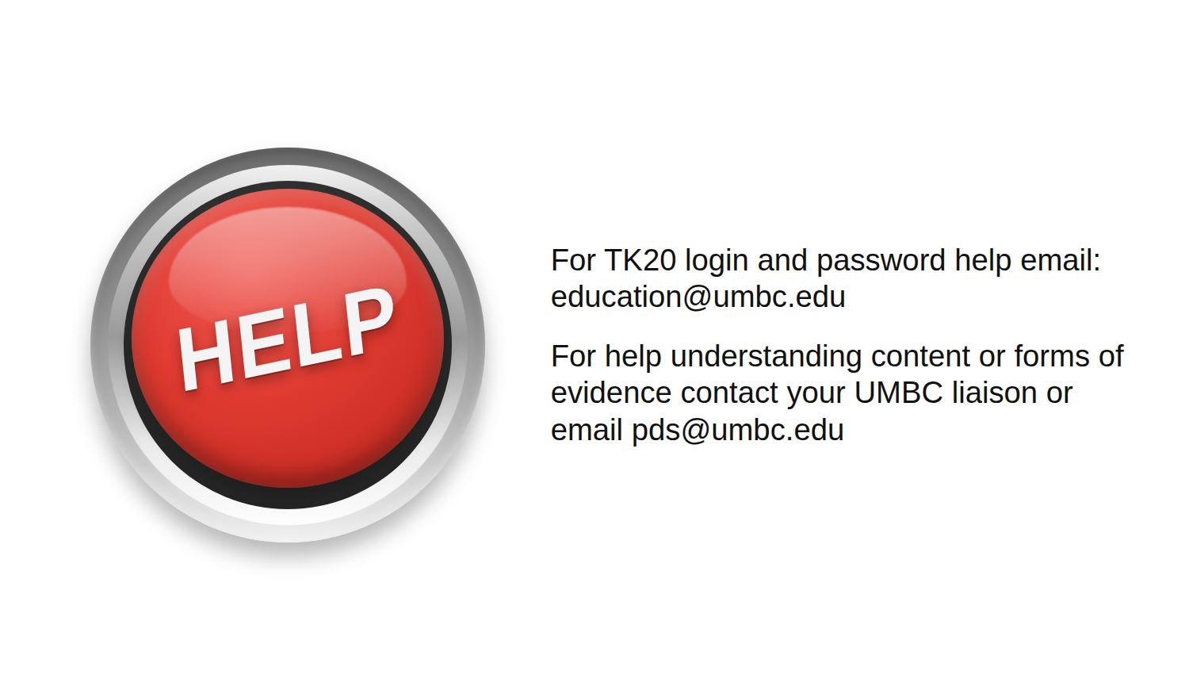HELP
For TK20 login and password help email: education@umbc.edu
For help understanding content or forms of evidence contact your UMBC liaison or email pds@umbc.edu